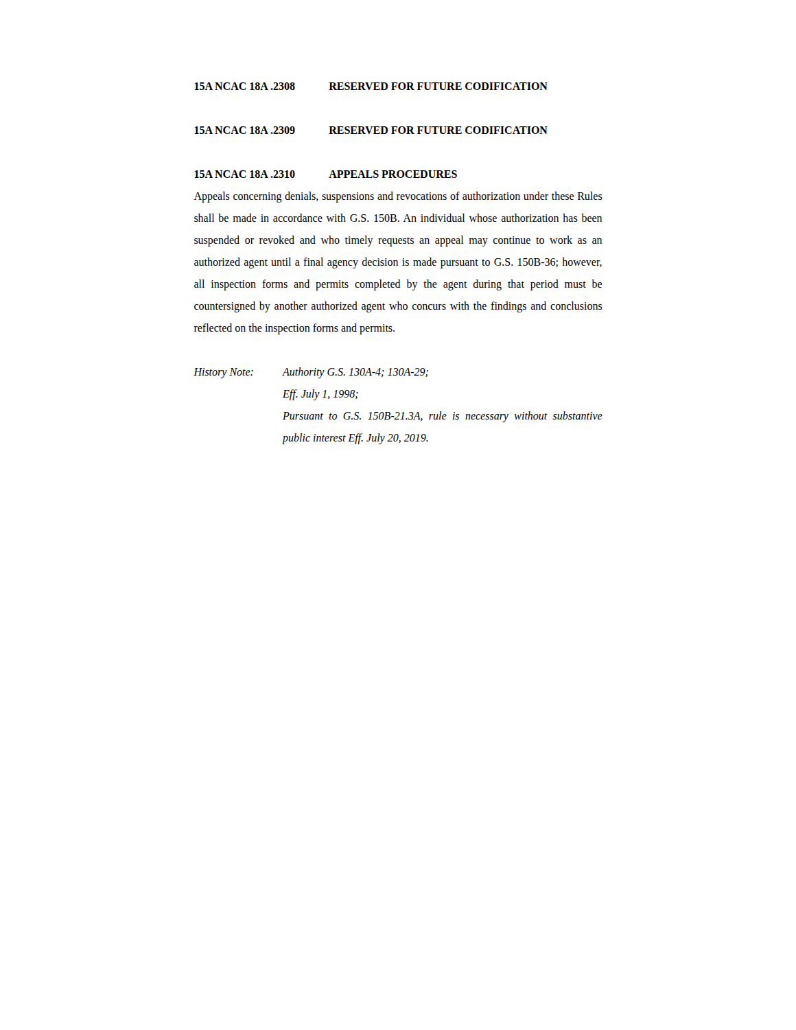15A NCAC 18A .2308 RESERVED FOR FUTURE CODIFICATION
15A NCAC 18A .2309 RESERVED FOR FUTURE CODIFICATION
15A NCAC 18A .2310 APPEALS PROCEDURES
Appeals concerning denials, suspensions and revocations of authorization under these Rules shall be made in accordance with G.S. 150B. An individual whose authorization has been suspended or revoked and who timely requests an appeal may continue to work as an authorized agent until a final agency decision is made pursuant to G.S. 150B-36; however, all inspection forms and permits completed by the agent during that period must be countersigned by another authorized agent who concurs with the findings and conclusions reflected on the inspection forms and permits.
History Note:
Authority G.S. 130A-4; 130A-29;
Eff. July 1, 1998;
Pursuant to G.S. 150B-21.3A, rule is necessary without substantive public interest Eff. July 20, 2019.